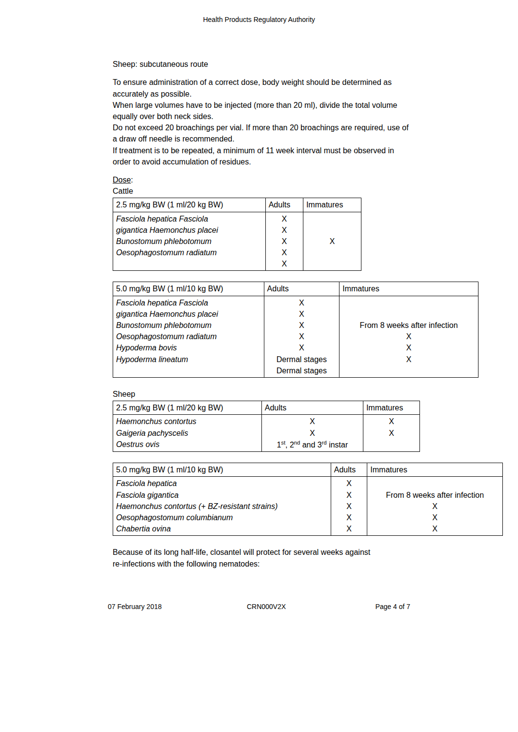Health Products Regulatory Authority
Sheep: subcutaneous route
To ensure administration of a correct dose, body weight should be determined as accurately as possible.
When large volumes have to be injected (more than 20 ml), divide the total volume equally over both neck sides.
Do not exceed 20 broachings per vial. If more than 20 broachings are required, use of a draw off needle is recommended.
If treatment is to be repeated, a minimum of 11 week interval must be observed in order to avoid accumulation of residues.
Dose:
Cattle
| 2.5 mg/kg BW (1 ml/20 kg BW) | Adults | Immatures |
| Fasciola hepatica Fasciola gigantica Haemonchus placei Bunostomum phlebotomum Oesophagostomum radiatum | X X X X X | X |
| 5.0 mg/kg BW (1 ml/10 kg BW) | Adults | Immatures |
| Fasciola hepatica Fasciola gigantica Haemonchus placei Bunostomum phlebotomum Oesophagostomum radiatum Hypoderma bovis Hypoderma lineatum | X X X X X Dermal stages Dermal stages | From 8 weeks after infection X X X |
Sheep
| 2.5 mg/kg BW (1 ml/20 kg BW) | Adults | Immatures |
| Haemonchus contortus Gaigeria pachyscelis Oestrus ovis | X X 1 st , 2 nd and 3 rd instar | X X |
| 5.0 mg/kg BW (1 ml/10 kg BW) | Adults | Immatures |
| Fasciola hepatica Fasciola gigantica Haemonchus contortus (+ BZ-resistant strains) Oesophagostomum columbianum Chabertia ovina | X X X X X | From 8 weeks after infection X X X |
Because of its long half-life, closantel will protect for several weeks against
re-infections with the following nematodes:
07 February 2018
CRN000V2X
Page 4 of 7